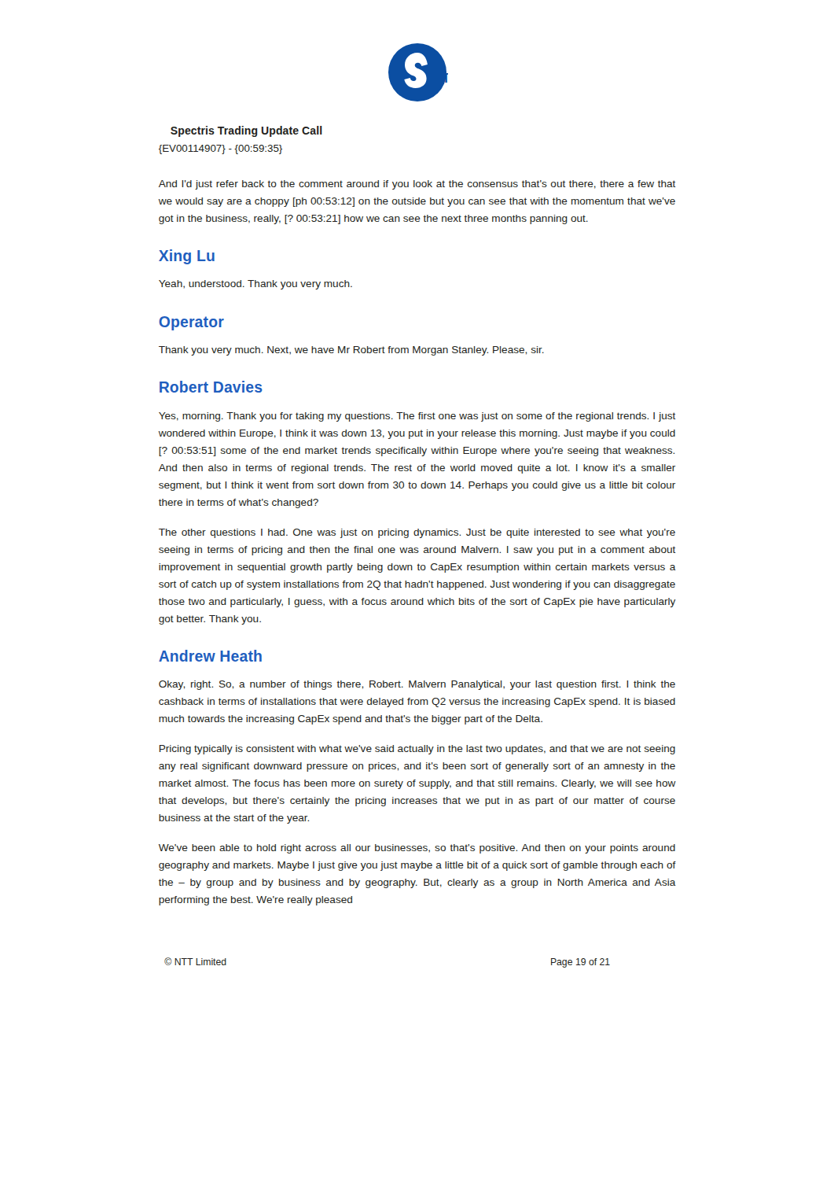NTT
Spectris Trading Update Call
{EV00114907} - {00:59:35}
And I'd just refer back to the comment around if you look at the consensus that's out there, there a few that we would say are a choppy [ph 00:53:12] on the outside but you can see that with the momentum that we've got in the business, really, [? 00:53:21] how we can see the next three months panning out.
Xing Lu
Yeah, understood. Thank you very much.
Operator
Thank you very much. Next, we have Mr Robert from Morgan Stanley. Please, sir.
Robert Davies
Yes, morning. Thank you for taking my questions. The first one was just on some of the regional trends. I just wondered within Europe, I think it was down 13, you put in your release this morning. Just maybe if you could [? 00:53:51] some of the end market trends specifically within Europe where you're seeing that weakness. And then also in terms of regional trends. The rest of the world moved quite a lot. I know it's a smaller segment, but I think it went from sort down from 30 to down 14. Perhaps you could give us a little bit colour there in terms of what's changed?
The other questions I had. One was just on pricing dynamics. Just be quite interested to see what you're seeing in terms of pricing and then the final one was around Malvern. I saw you put in a comment about improvement in sequential growth partly being down to CapEx resumption within certain markets versus a sort of catch up of system installations from 2Q that hadn't happened. Just wondering if you can disaggregate those two and particularly, I guess, with a focus around which bits of the sort of CapEx pie have particularly got better. Thank you.
Andrew Heath
Okay, right. So, a number of things there, Robert. Malvern Panalytical, your last question first. I think the cashback in terms of installations that were delayed from Q2 versus the increasing CapEx spend. It is biased much towards the increasing CapEx spend and that's the bigger part of the Delta.
Pricing typically is consistent with what we've said actually in the last two updates, and that we are not seeing any real significant downward pressure on prices, and it's been sort of generally sort of an amnesty in the market almost. The focus has been more on surety of supply, and that still remains. Clearly, we will see how that develops, but there's certainly the pricing increases that we put in as part of our matter of course business at the start of the year.
We've been able to hold right across all our businesses, so that's positive. And then on your points around geography and markets. Maybe I just give you just maybe a little bit of a quick sort of gamble through each of the – by group and by business and by geography. But, clearly as a group in North America and Asia performing the best. We're really pleased
© NTT Limited
Page 19 of 21